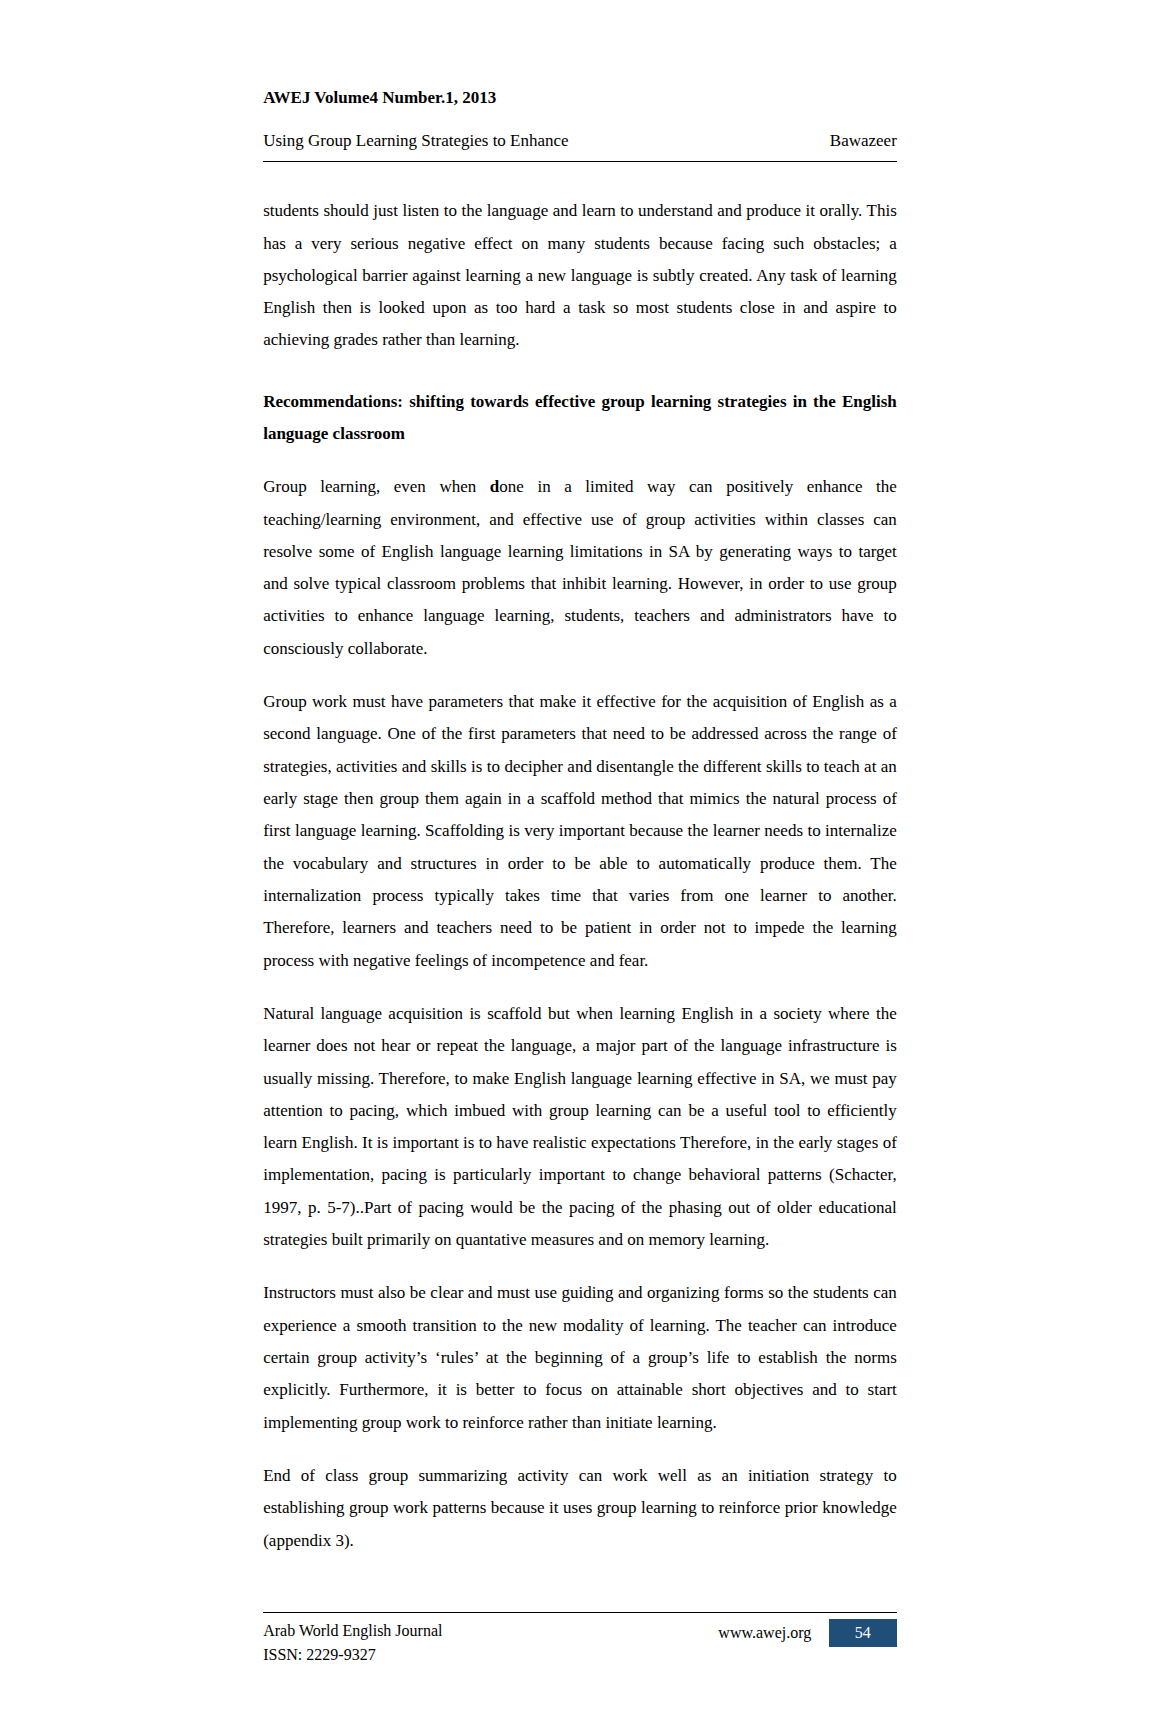AWEJ Volume4 Number.1, 2013
Using Group Learning Strategies to Enhance Bawazeer
students should just listen to the language and learn to understand and produce it orally. This has a very serious negative effect on many students because facing such obstacles; a psychological barrier against learning a new language is subtly created. Any task of learning English then is looked upon as too hard a task so most students close in and aspire to achieving grades rather than learning.
Recommendations: shifting towards effective group learning strategies in the English language classroom
Group learning, even when done in a limited way can positively enhance the teaching/learning environment, and effective use of group activities within classes can resolve some of English language learning limitations in SA by generating ways to target and solve typical classroom problems that inhibit learning. However, in order to use group activities to enhance language learning, students, teachers and administrators have to consciously collaborate.
Group work must have parameters that make it effective for the acquisition of English as a second language. One of the first parameters that need to be addressed across the range of strategies, activities and skills is to decipher and disentangle the different skills to teach at an early stage then group them again in a scaffold method that mimics the natural process of first language learning. Scaffolding is very important because the learner needs to internalize the vocabulary and structures in order to be able to automatically produce them. The internalization process typically takes time that varies from one learner to another. Therefore, learners and teachers need to be patient in order not to impede the learning process with negative feelings of incompetence and fear.
Natural language acquisition is scaffold but when learning English in a society where the learner does not hear or repeat the language, a major part of the language infrastructure is usually missing. Therefore, to make English language learning effective in SA, we must pay attention to pacing, which imbued with group learning can be a useful tool to efficiently learn English. It is important is to have realistic expectations Therefore, in the early stages of implementation, pacing is particularly important to change behavioral patterns (Schacter, 1997, p. 5-7).. Part of pacing would be the pacing of the phasing out of older educational strategies built primarily on quantative measures and on memory learning.
Instructors must also be clear and must use guiding and organizing forms so the students can experience a smooth transition to the new modality of learning. The teacher can introduce certain group activity’s ‘rules’ at the beginning of a group’s life to establish the norms explicitly. Furthermore, it is better to focus on attainable short objectives and to start implementing group work to reinforce rather than initiate learning.
End of class group summarizing activity can work well as an initiation strategy to establishing group work patterns because it uses group learning to reinforce prior knowledge (appendix 3).
Arab World English Journal
ISSN: 2229-9327
www.awej.org 54